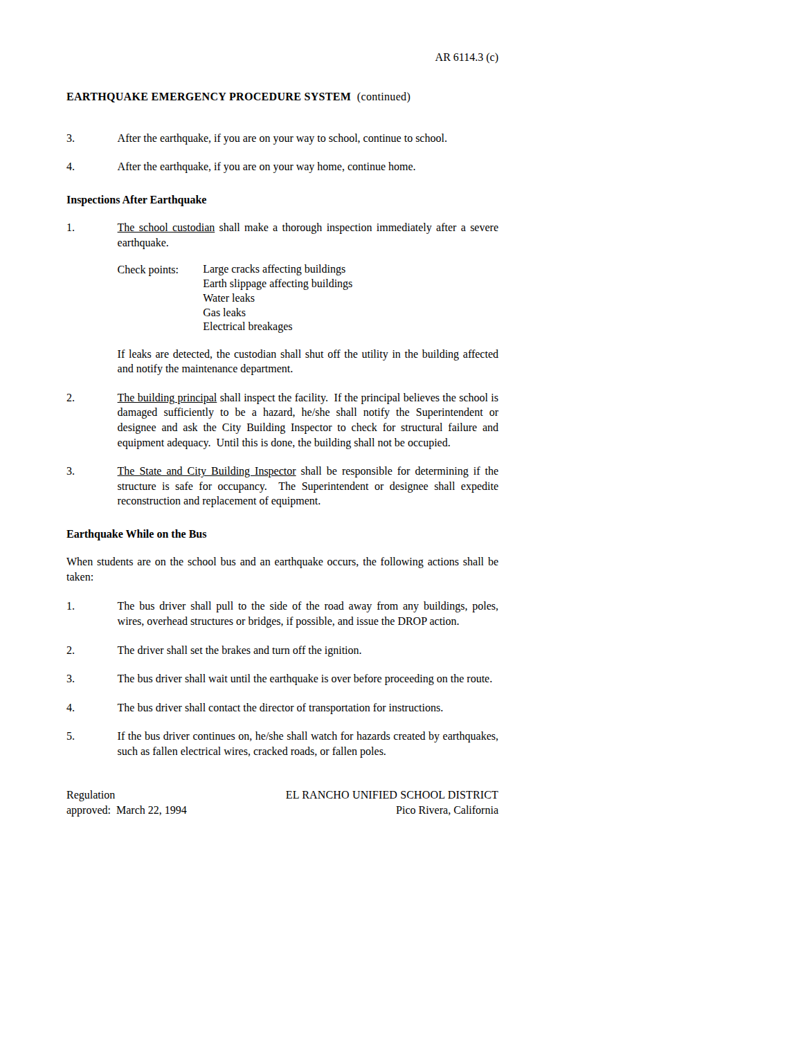AR 6114.3 (c)
EARTHQUAKE EMERGENCY PROCEDURE SYSTEM (continued)
After the earthquake, if you are on your way to school, continue to school.
After the earthquake, if you are on your way home, continue home.
Inspections After Earthquake
The school custodian shall make a thorough inspection immediately after a severe earthquake.
Check points:
Large cracks affecting buildings
Earth slippage affecting buildings
Water leaks
Gas leaks
Electrical breakages
If leaks are detected, the custodian shall shut off the utility in the building affected and notify the maintenance department.
The building principal shall inspect the facility. If the principal believes the school is damaged sufficiently to be a hazard, he/she shall notify the Superintendent or designee and ask the City Building Inspector to check for structural failure and equipment adequacy. Until this is done, the building shall not be occupied.
The State and City Building Inspector shall be responsible for determining if the structure is safe for occupancy. The Superintendent or designee shall expedite reconstruction and replacement of equipment.
Earthquake While on the Bus
When students are on the school bus and an earthquake occurs, the following actions shall be taken:
The bus driver shall pull to the side of the road away from any buildings, poles, wires, overhead structures or bridges, if possible, and issue the DROP action.
The driver shall set the brakes and turn off the ignition.
The bus driver shall wait until the earthquake is over before proceeding on the route.
The bus driver shall contact the director of transportation for instructions.
If the bus driver continues on, he/she shall watch for hazards created by earthquakes, such as fallen electrical wires, cracked roads, or fallen poles.
Regulation
approved: March 22, 1994
EL RANCHO UNIFIED SCHOOL DISTRICT
Pico Rivera, California